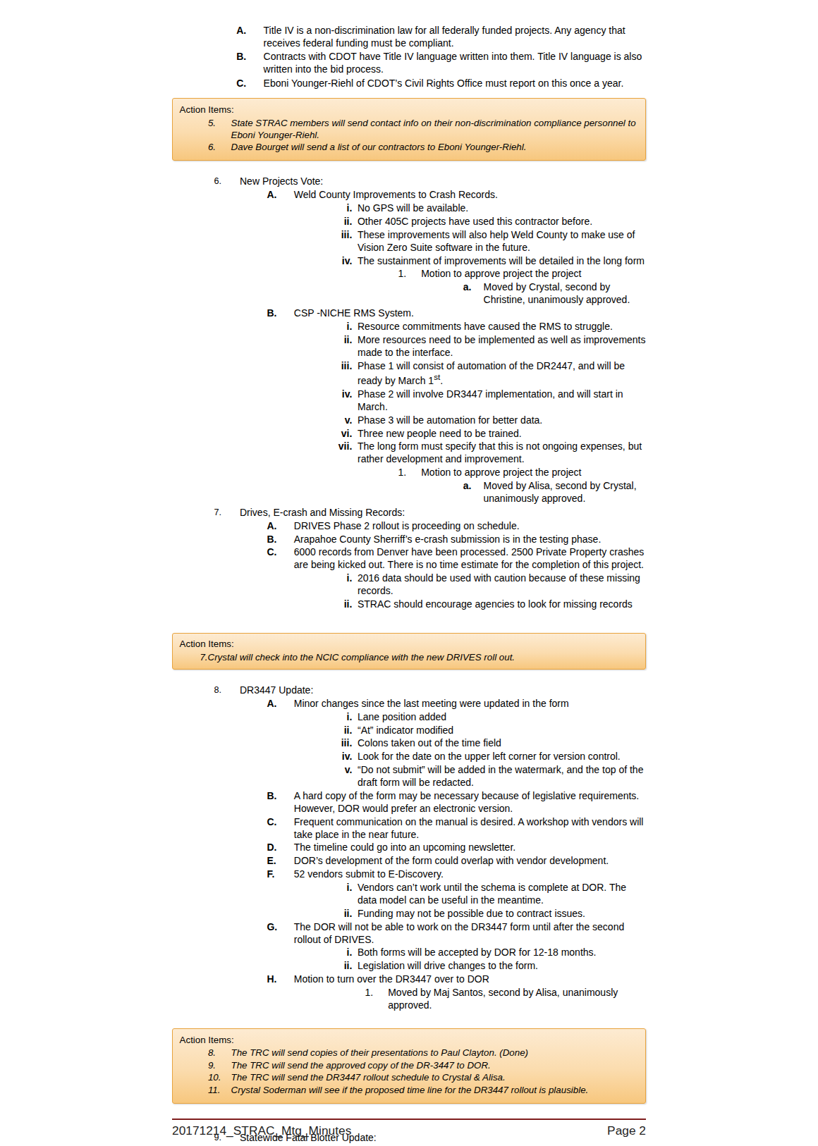A. Title IV is a non-discrimination law for all federally funded projects. Any agency that receives federal funding must be compliant.
B. Contracts with CDOT have Title IV language written into them. Title IV language is also written into the bid process.
C. Eboni Younger-Riehl of CDOT’s Civil Rights Office must report on this once a year.
Action Items:
5. State STRAC members will send contact info on their non-discrimination compliance personnel to Eboni Younger-Riehl.
6. Dave Bourget will send a list of our contractors to Eboni Younger-Riehl.
6. New Projects Vote:
A. Weld County Improvements to Crash Records.
i. No GPS will be available.
ii. Other 405C projects have used this contractor before.
iii. These improvements will also help Weld County to make use of Vision Zero Suite software in the future.
iv. The sustainment of improvements will be detailed in the long form
1. Motion to approve project the project
a. Moved by Crystal, second by Christine, unanimously approved.
B. CSP -NICHE RMS System.
i. Resource commitments have caused the RMS to struggle.
ii. More resources need to be implemented as well as improvements made to the interface.
iii. Phase 1 will consist of automation of the DR2447, and will be ready by March 1st.
iv. Phase 2 will involve DR3447 implementation, and will start in March.
v. Phase 3 will be automation for better data.
vi. Three new people need to be trained.
vii. The long form must specify that this is not ongoing expenses, but rather development and improvement.
1. Motion to approve project the project
a. Moved by Alisa, second by Crystal, unanimously approved.
7. Drives, E-crash and Missing Records:
A. DRIVES Phase 2 rollout is proceeding on schedule.
B. Arapahoe County Sherriff’s e-crash submission is in the testing phase.
C. 6000 records from Denver have been processed. 2500 Private Property crashes are being kicked out. There is no time estimate for the completion of this project.
i. 2016 data should be used with caution because of these missing records.
ii. STRAC should encourage agencies to look for missing records
Action Items:
7.Crystal will check into the NCIC compliance with the new DRIVES roll out.
8. DR3447 Update:
A. Minor changes since the last meeting were updated in the form
i. Lane position added
ii.“At” indicator modified
iii. Colons taken out of the time field
iv. Look for the date on the upper left corner for version control.
v.“Do not submit” will be added in the watermark, and the top of the draft form will be redacted.
B. A hard copy of the form may be necessary because of legislative requirements. However, DOR would prefer an electronic version.
C. Frequent communication on the manual is desired. A workshop with vendors will take place in the near future.
D. The timeline could go into an upcoming newsletter.
E. DOR’s development of the form could overlap with vendor development.
F. 52 vendors submit to E-Discovery.
i. Vendors can’t work until the schema is complete at DOR. The data model can be useful in the meantime.
ii. Funding may not be possible due to contract issues.
G. The DOR will not be able to work on the DR3447 form until after the second rollout of DRIVES.
i. Both forms will be accepted by DOR for 12-18 months.
ii. Legislation will drive changes to the form.
H. Motion to turn over the DR3447 over to DOR
1. Moved by Maj Santos, second by Alisa, unanimously approved.
Action Items:
8. The TRC will send copies of their presentations to Paul Clayton. (Done)
9. The TRC will send the approved copy of the DR-3447 to DOR.
10. The TRC will send the DR3447 rollout schedule to Crystal & Alisa.
11. Crystal Soderman will see if the proposed time line for the DR3447 rollout is plausible.
9. Statewide Fatal Blotter Update:
20171214_STRAC_Mtg_Minutes Page 2